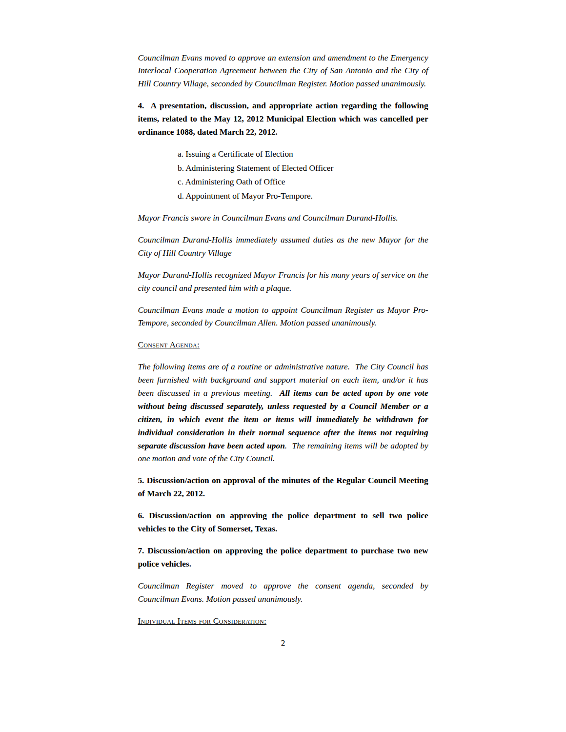Councilman Evans moved to approve an extension and amendment to the Emergency Interlocal Cooperation Agreement between the City of San Antonio and the City of Hill Country Village, seconded by Councilman Register. Motion passed unanimously.
4. A presentation, discussion, and appropriate action regarding the following items, related to the May 12, 2012 Municipal Election which was cancelled per ordinance 1088, dated March 22, 2012.
a. Issuing a Certificate of Election
b. Administering Statement of Elected Officer
c. Administering Oath of Office
d. Appointment of Mayor Pro-Tempore.
Mayor Francis swore in Councilman Evans and Councilman Durand-Hollis.
Councilman Durand-Hollis immediately assumed duties as the new Mayor for the City of Hill Country Village
Mayor Durand-Hollis recognized Mayor Francis for his many years of service on the city council and presented him with a plaque.
Councilman Evans made a motion to appoint Councilman Register as Mayor Pro-Tempore, seconded by Councilman Allen. Motion passed unanimously.
Consent Agenda:
The following items are of a routine or administrative nature. The City Council has been furnished with background and support material on each item, and/or it has been discussed in a previous meeting. All items can be acted upon by one vote without being discussed separately, unless requested by a Council Member or a citizen, in which event the item or items will immediately be withdrawn for individual consideration in their normal sequence after the items not requiring separate discussion have been acted upon. The remaining items will be adopted by one motion and vote of the City Council.
5. Discussion/action on approval of the minutes of the Regular Council Meeting of March 22, 2012.
6. Discussion/action on approving the police department to sell two police vehicles to the City of Somerset, Texas.
7. Discussion/action on approving the police department to purchase two new police vehicles.
Councilman Register moved to approve the consent agenda, seconded by Councilman Evans. Motion passed unanimously.
Individual Items for Consideration:
2